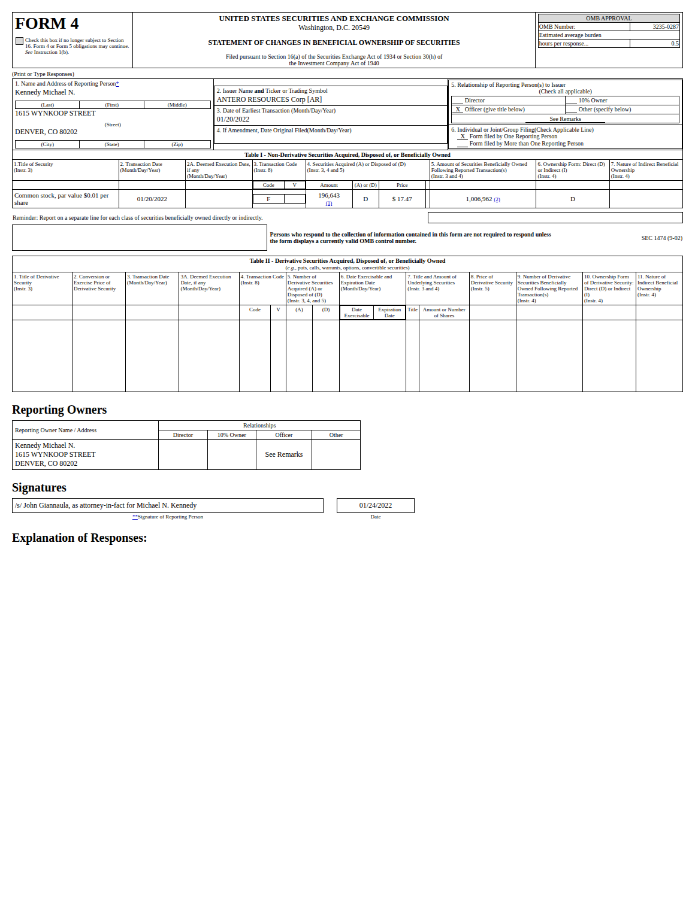| FORM 4 / / Check this box if no longer subject to Section 16. Form 4 or Form 5 obligations may continue. See Instruction 1(b). / | UNITED STATES SECURITIES AND EXCHANGE COMMISSION Washington, D.C. 20549 STATEMENT OF CHANGES IN BENEFICIAL OWNERSHIP OF SECURITIES Filed pursuant to Section 16(a) of the Securities Exchange Act of 1934 or Section 30(h) of the Investment Company Act of 1940 | / OMB APPROVAL / / OMB Number: / 3235-0287 / / Estimated average burden / / hours per response... / 0.5 / |
(Print or Type Responses)
| 1. Name and Address of Reporting Person * Kennedy Michael N. / (Last) / (First) / (Middle) / 1615 WYNKOOP STREET (Street) DENVER, CO 80202 / (City) / (State) / (Zip) / | / 2. Issuer Name and Ticker or Trading Symbol ANTERO RESOURCES Corp [AR] / / 3. Date of Earliest Transaction (Month/Day/Year) 01/20/2022 / / 4. If Amendment, Date Original Filed (Month/Day/Year) / | / 5. Relationship of Reporting Person(s) to Issuer (Check all applicable) / Director / 10% Owner / / X Officer (give title below) / Other (specify below) / / See Remarks / / / 6. Individual or Joint/Group Filing (Check Applicable Line) X Form filed by One Reporting Person Form filed by More than One Reporting Person / |
| Table I - Non-Derivative Securities Acquired, Disposed of, or Beneficially Owned |
| 1.Title of Security (Instr. 3) | 2. Transaction Date (Month/Day/Year) | 2A. Deemed Execution Date, if any (Month/Day/Year) | 3. Transaction Code (Instr. 8) | 4. Securities Acquired (A) or Disposed of (D) (Instr. 3, 4 and 5) | 5. Amount of Securities Beneficially Owned Following Reported Transaction(s) (Instr. 3 and 4) | 6. Ownership Form: Direct (D) or Indirect (I) (Instr. 4) | 7. Nature of Indirect Beneficial Ownership (Instr. 4) |
| | | | / Code / V / | Amount | (A) or (D) | Price | | | | |
| Common stock, par value $0.01 per share | 01/20/2022 | | / F / / | 196,643 (1) | D | $ 17.47 | | 1,006,962 (2) | D | |
| Reminder: Report on a separate line for each class of securities beneficially owned directly or indirectly. | |
| | Persons who respond to the collection of information contained in this form are not required to respond unless the form displays a currently valid OMB control number. | SEC 1474 (9-02) |
| Table II - Derivative Securities Acquired, Disposed of, or Beneficially Owned ( e.g. , puts, calls, warrants, options, convertible securities) |
| 1. Title of Derivative Security (Instr. 3) | 2. Conversion or Exercise Price of Derivative Security | 3. Transaction Date (Month/Day/Year) | 3A. Deemed Execution Date, if any (Month/Day/Year) | 4. Transaction Code (Instr. 8) | 5. Number of Derivative Securities Acquired (A) or Disposed of (D) (Instr. 3, 4, and 5) | 6. Date Exercisable and Expiration Date (Month/Day/Year) | 7. Title and Amount of Underlying Securities (Instr. 3 and 4) | 8. Price of Derivative Security (Instr. 5) | 9. Number of Derivative Securities Beneficially Owned Following Reported Transaction(s) (Instr. 4) | 10. Ownership Form of Derivative Security: Direct (D) or Indirect (I) (Instr. 4) | 11. Nature of Indirect Beneficial Ownership (Instr. 4) |
| | | | | Code | V | (A) | (D) | / Date Exercisable / Expiration Date / | Title | Amount or Number of Shares | | | | |
Reporting Owners
| Reporting Owner Name / Address | Relationships |
| Director | 10% Owner | Officer | Other |
| Kennedy Michael N. 1615 WYNKOOP STREET DENVER, CO 80202 | | | See Remarks | |
Signatures
| /s/ John Giannaula, as attorney-in-fact for Michael N. Kennedy | | 01/24/2022 |
| ** Signature of Reporting Person | | Date |
Explanation of Responses: